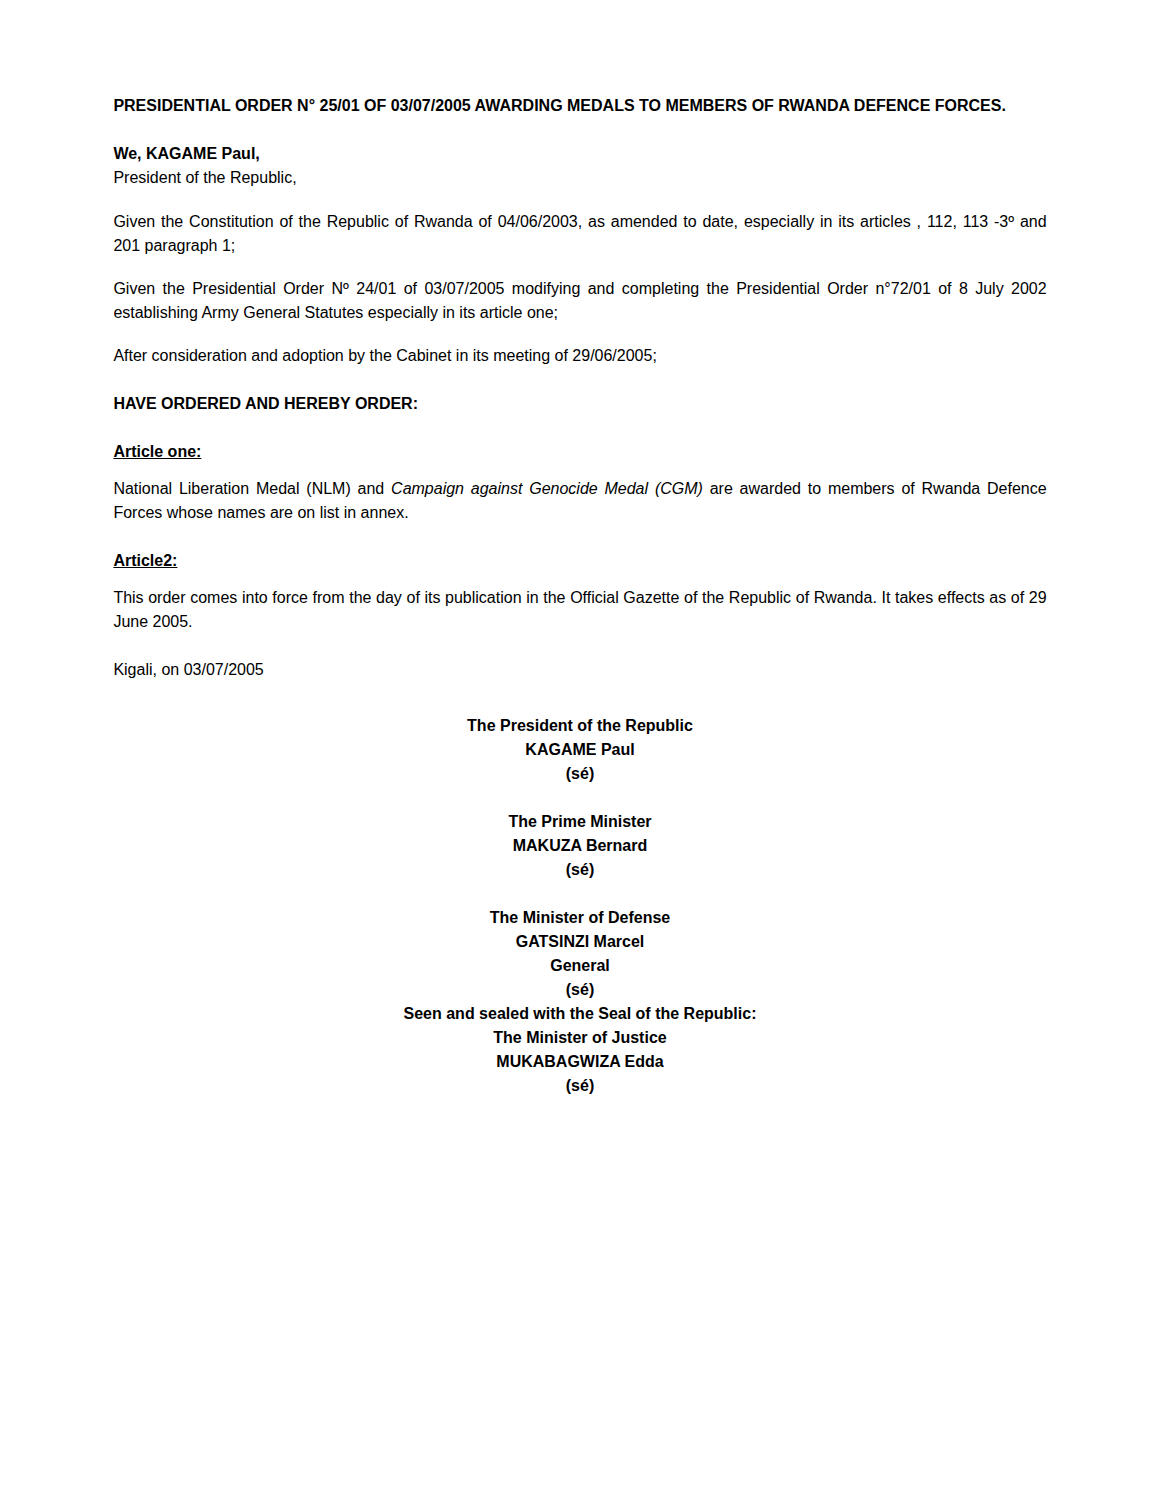PRESIDENTIAL ORDER N° 25/01 OF 03/07/2005 AWARDING MEDALS TO MEMBERS OF RWANDA DEFENCE FORCES.
We, KAGAME Paul,
President of the Republic,
Given the Constitution of the Republic of Rwanda of 04/06/2003, as amended to date, especially in its articles , 112, 113 -3º and 201 paragraph 1;
Given the Presidential Order Nº 24/01 of 03/07/2005 modifying and completing the Presidential Order n°72/01 of 8 July 2002 establishing Army General Statutes especially in its article one;
After consideration and adoption by the Cabinet in its meeting of 29/06/2005;
HAVE ORDERED AND HEREBY ORDER:
Article one:
National Liberation Medal (NLM) and Campaign against Genocide Medal (CGM) are awarded to members of Rwanda Defence Forces whose names are on list in annex.
Article2:
This order comes into force from the day of its publication in the Official Gazette of the Republic of Rwanda. It takes effects as of 29 June 2005.
Kigali, on 03/07/2005
The President of the Republic
KAGAME Paul
(sé)
The Prime Minister
MAKUZA Bernard
(sé)
The Minister of Defense
GATSINZI Marcel
General
(sé)
Seen and sealed with the Seal of the Republic:
The Minister of Justice
MUKABAGWIZA Edda
(sé)